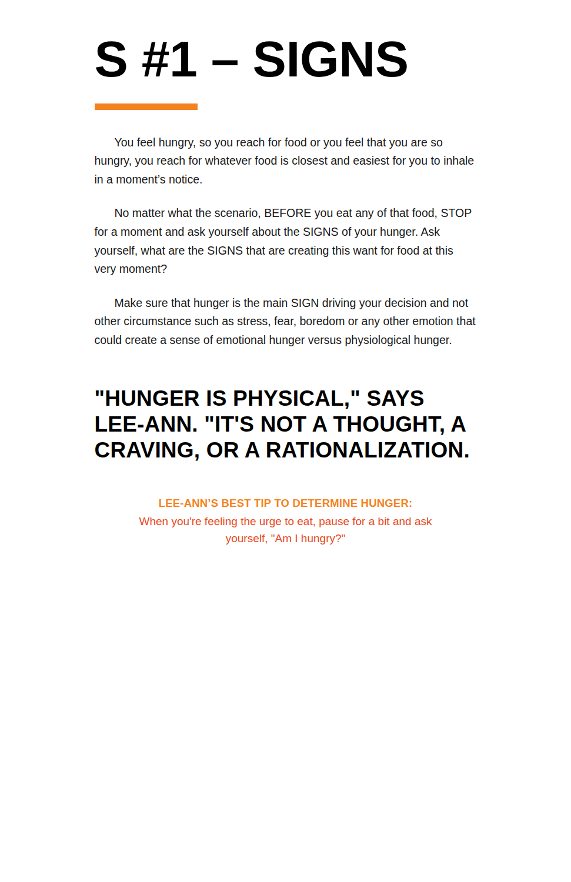S #1 – Signs
You feel hungry, so you reach for food or you feel that you are so hungry, you reach for whatever food is closest and easiest for you to inhale in a moment’s notice.
No matter what the scenario, BEFORE you eat any of that food, STOP for a moment and ask yourself about the SIGNS of your hunger. Ask yourself, what are the SIGNS that are creating this want for food at this very moment?
Make sure that hunger is the main SIGN driving your decision and not other circumstance such as stress, fear, boredom or any other emotion that could create a sense of emotional hunger versus physiological hunger.
"Hunger is physical," says Lee-Ann. "It's not a thought, a craving, or a rationalization.
Lee-Ann’s best tip to determine hunger:
When you're feeling the urge to eat, pause for a bit and ask yourself, "Am I hungry?"